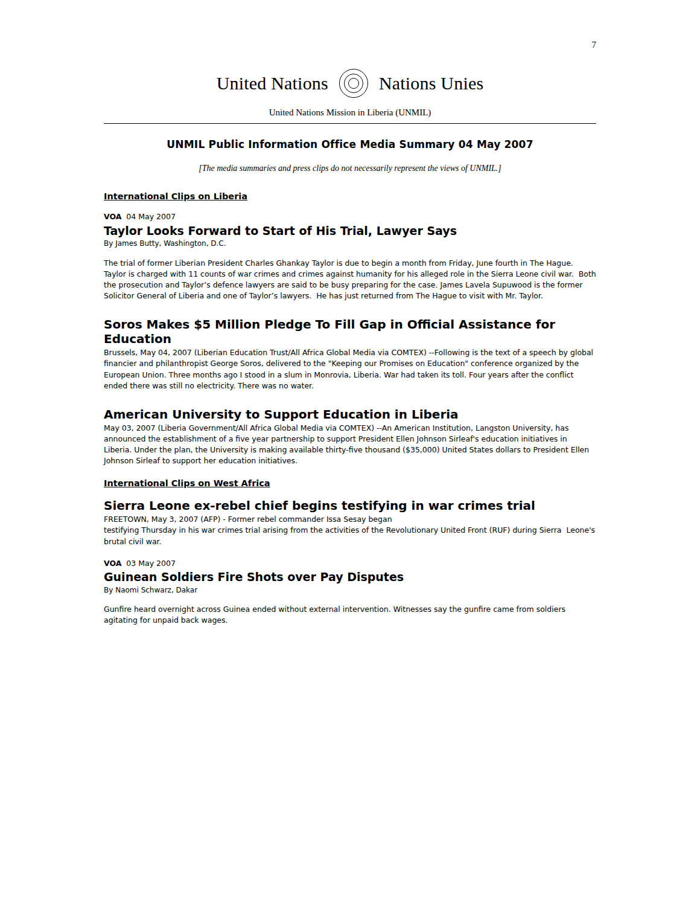7
United Nations Nations Unies
United Nations Mission in Liberia (UNMIL)
UNMIL Public Information Office Media Summary 04 May 2007
[The media summaries and press clips do not necessarily represent the views of UNMIL.]
International Clips on Liberia
VOA 04 May 2007
Taylor Looks Forward to Start of His Trial, Lawyer Says
By James Butty, Washington, D.C.
The trial of former Liberian President Charles Ghankay Taylor is due to begin a month from Friday, June fourth in The Hague. Taylor is charged with 11 counts of war crimes and crimes against humanity for his alleged role in the Sierra Leone civil war. Both the prosecution and Taylor’s defence lawyers are said to be busy preparing for the case. James Lavela Supuwood is the former Solicitor General of Liberia and one of Taylor’s lawyers. He has just returned from The Hague to visit with Mr. Taylor.
Soros Makes $5 Million Pledge To Fill Gap in Official Assistance for Education
Brussels, May 04, 2007 (Liberian Education Trust/All Africa Global Media via COMTEX) --Following is the text of a speech by global financier and philanthropist George Soros, delivered to the "Keeping our Promises on Education" conference organized by the European Union. Three months ago I stood in a slum in Monrovia, Liberia. War had taken its toll. Four years after the conflict ended there was still no electricity. There was no water.
American University to Support Education in Liberia
May 03, 2007 (Liberia Government/All Africa Global Media via COMTEX) --An American Institution, Langston University, has announced the establishment of a five year partnership to support President Ellen Johnson Sirleaf's education initiatives in Liberia. Under the plan, the University is making available thirty-five thousand ($35,000) United States dollars to President Ellen Johnson Sirleaf to support her education initiatives.
International Clips on West Africa
Sierra Leone ex-rebel chief begins testifying in war crimes trial
FREETOWN, May 3, 2007 (AFP) - Former rebel commander Issa Sesay began
testifying Thursday in his war crimes trial arising from the activities of the Revolutionary United Front (RUF) during Sierra Leone's brutal civil war.
VOA 03 May 2007
Guinean Soldiers Fire Shots over Pay Disputes
By Naomi Schwarz, Dakar
Gunfire heard overnight across Guinea ended without external intervention. Witnesses say the gunfire came from soldiers agitating for unpaid back wages.